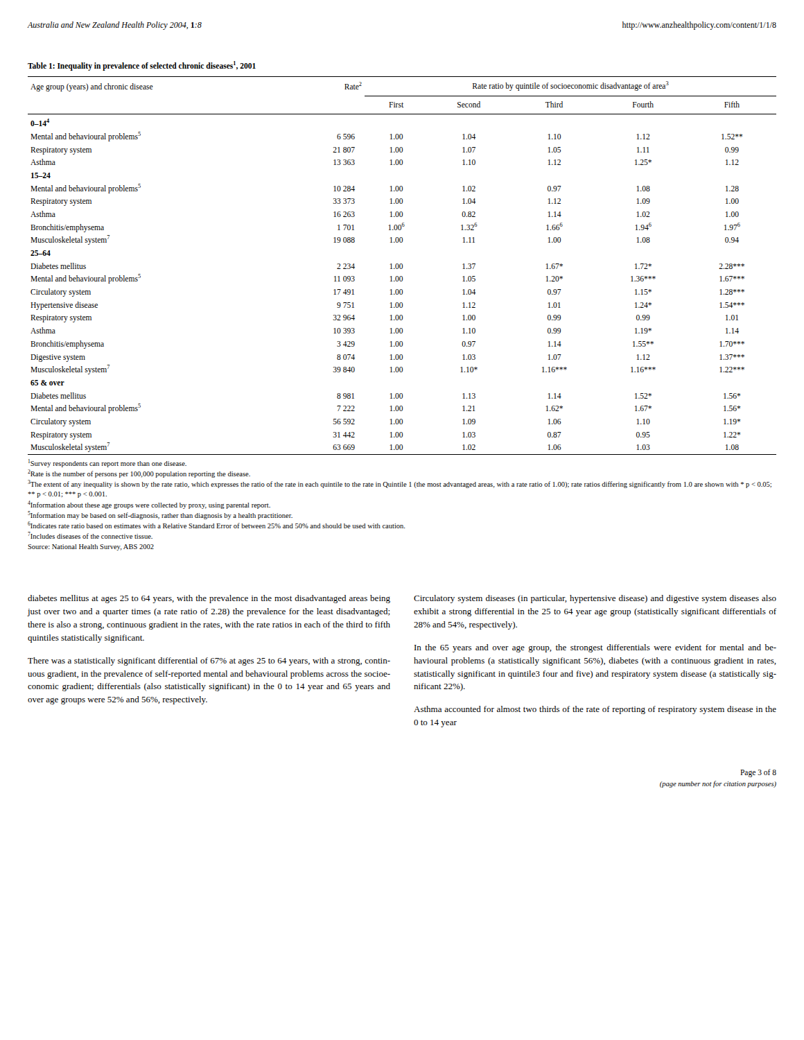Australia and New Zealand Health Policy 2004, 1:8
http://www.anzhealthpolicy.com/content/1/1/8
Table 1: Inequality in prevalence of selected chronic diseases1, 2001
| Age group (years) and chronic disease | Rate 2 | Rate ratio by quintile of socioeconomic disadvantage of area 3 |
| --- | --- | --- |
| | | First | Second | Third | Fourth | Fifth |
| 0–14 4 | | | | | | |
| Mental and behavioural problems 5 | 6 596 | 1.00 | 1.04 | 1.10 | 1.12 | 1.52** |
| Respiratory system | 21 807 | 1.00 | 1.07 | 1.05 | 1.11 | 0.99 |
| Asthma | 13 363 | 1.00 | 1.10 | 1.12 | 1.25* | 1.12 |
| 15–24 | | | | | | |
| Mental and behavioural problems 5 | 10 284 | 1.00 | 1.02 | 0.97 | 1.08 | 1.28 |
| Respiratory system | 33 373 | 1.00 | 1.04 | 1.12 | 1.09 | 1.00 |
| Asthma | 16 263 | 1.00 | 0.82 | 1.14 | 1.02 | 1.00 |
| Bronchitis/emphysema | 1 701 | 1.00 6 | 1.32 6 | 1.66 6 | 1.94 6 | 1.97 6 |
| Musculoskeletal system 7 | 19 088 | 1.00 | 1.11 | 1.00 | 1.08 | 0.94 |
| 25–64 | | | | | | |
| Diabetes mellitus | 2 234 | 1.00 | 1.37 | 1.67* | 1.72* | 2.28*** |
| Mental and behavioural problems 5 | 11 093 | 1.00 | 1.05 | 1.20* | 1.36*** | 1.67*** |
| Circulatory system | 17 491 | 1.00 | 1.04 | 0.97 | 1.15* | 1.28*** |
| Hypertensive disease | 9 751 | 1.00 | 1.12 | 1.01 | 1.24* | 1.54*** |
| Respiratory system | 32 964 | 1.00 | 1.00 | 0.99 | 0.99 | 1.01 |
| Asthma | 10 393 | 1.00 | 1.10 | 0.99 | 1.19* | 1.14 |
| Bronchitis/emphysema | 3 429 | 1.00 | 0.97 | 1.14 | 1.55** | 1.70*** |
| Digestive system | 8 074 | 1.00 | 1.03 | 1.07 | 1.12 | 1.37*** |
| Musculoskeletal system 7 | 39 840 | 1.00 | 1.10* | 1.16*** | 1.16*** | 1.22*** |
| 65 & over | | | | | | |
| Diabetes mellitus | 8 981 | 1.00 | 1.13 | 1.14 | 1.52* | 1.56* |
| Mental and behavioural problems 5 | 7 222 | 1.00 | 1.21 | 1.62* | 1.67* | 1.56* |
| Circulatory system | 56 592 | 1.00 | 1.09 | 1.06 | 1.10 | 1.19* |
| Respiratory system | 31 442 | 1.00 | 1.03 | 0.87 | 0.95 | 1.22* |
| Musculoskeletal system 7 | 63 669 | 1.00 | 1.02 | 1.06 | 1.03 | 1.08 |
1Survey respondents can report more than one disease.
2Rate is the number of persons per 100,000 population reporting the disease.
3The extent of any inequality is shown by the rate ratio, which expresses the ratio of the rate in each quintile to the rate in Quintile 1 (the most advantaged areas, with a rate ratio of 1.00); rate ratios differing significantly from 1.0 are shown with * p < 0.05; ** p < 0.01; *** p < 0.001.
4Information about these age groups were collected by proxy, using parental report.
5Information may be based on self-diagnosis, rather than diagnosis by a health practitioner.
6Indicates rate ratio based on estimates with a Relative Standard Error of between 25% and 50% and should be used with caution.
7Includes diseases of the connective tissue.
Source: National Health Survey, ABS 2002
diabetes mellitus at ages 25 to 64 years, with the prevalence in the most disadvantaged areas being just over two and a quarter times (a rate ratio of 2.28) the prevalence for the least disadvantaged; there is also a strong, continuous gradient in the rates, with the rate ratios in each of the third to fifth quintiles statistically significant.
There was a statistically significant differential of 67% at ages 25 to 64 years, with a strong, continuous gradient, in the prevalence of self-reported mental and behavioural problems across the socioeconomic gradient; differentials (also statistically significant) in the 0 to 14 year and 65 years and over age groups were 52% and 56%, respectively.
Circulatory system diseases (in particular, hypertensive disease) and digestive system diseases also exhibit a strong differential in the 25 to 64 year age group (statistically significant differentials of 28% and 54%, respectively).
In the 65 years and over age group, the strongest differentials were evident for mental and behavioural problems (a statistically significant 56%), diabetes (with a continuous gradient in rates, statistically significant in quintile3 four and five) and respiratory system disease (a statistically significant 22%).
Asthma accounted for almost two thirds of the rate of reporting of respiratory system disease in the 0 to 14 year
Page 3 of 8
(page number not for citation purposes)